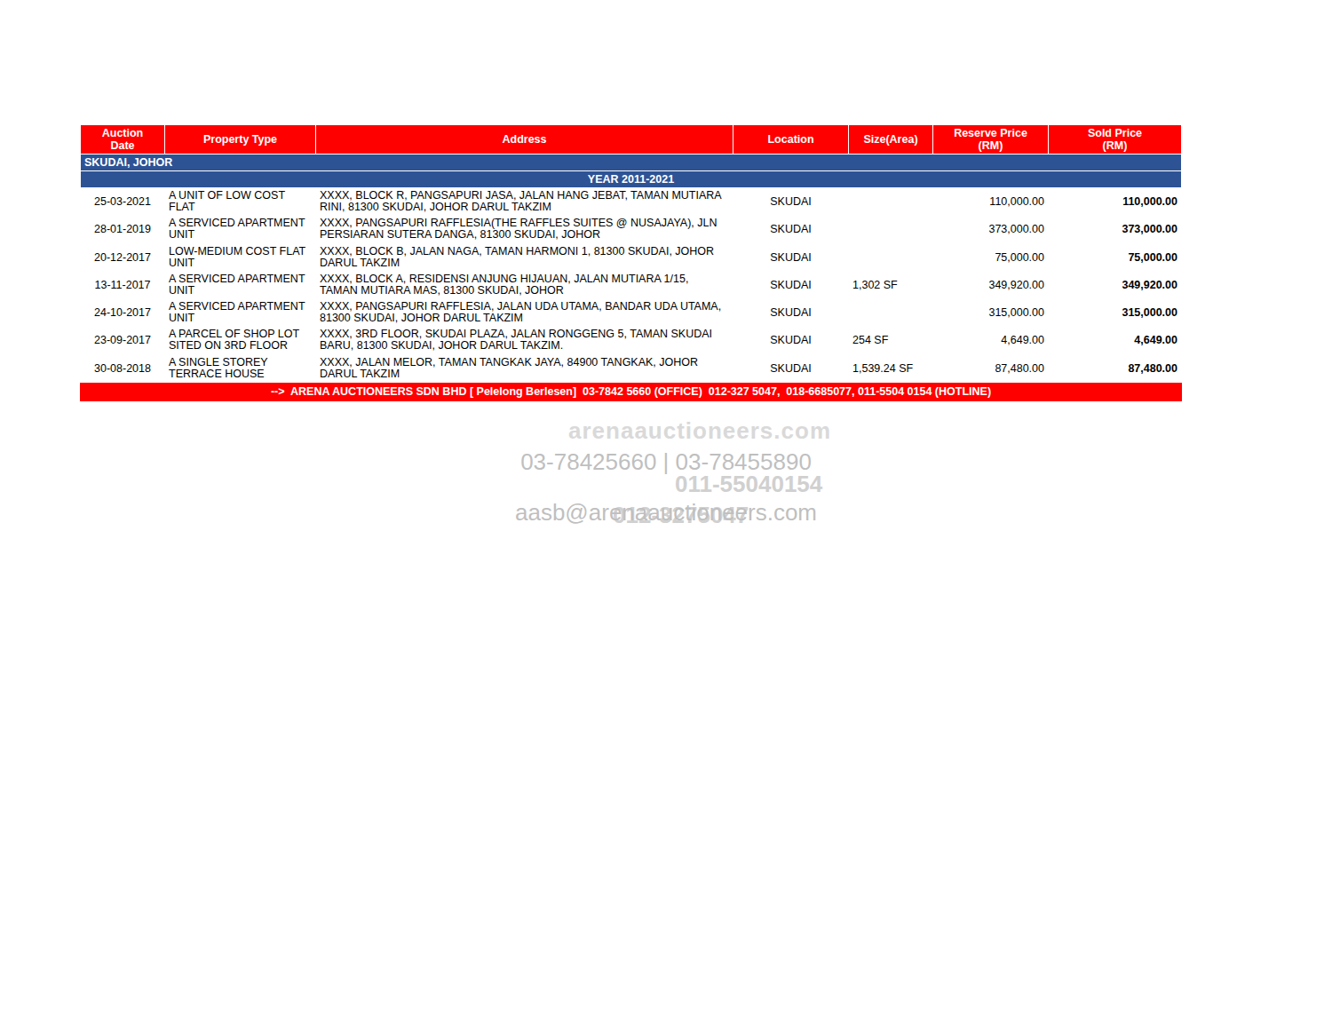LICENSED AUCTIONEER
arenaauctioneers.com
011-55040154
012-3275047
| SKUDAI, JOHOR |
| YEAR 2011-2021 |
| Auction Date | Property Type | Address | Location | Size(Area) | Reserve Price (RM) | Sold Price (RM) |
| 25-03-2021 | A UNIT OF LOW COST FLAT | XXXX, BLOCK R, PANGSAPURI JASA, JALAN HANG JEBAT, TAMAN MUTIARA RINI, 81300 SKUDAI, JOHOR DARUL TAKZIM | SKUDAI | | 110,000.00 | 110,000.00 |
| 28-01-2019 | A SERVICED APARTMENT UNIT | XXXX, PANGSAPURI RAFFLESIA(THE RAFFLES SUITES @ NUSAJAYA), JLN PERSIARAN SUTERA DANGA, 81300 SKUDAI, JOHOR | SKUDAI | | 373,000.00 | 373,000.00 |
| 20-12-2017 | LOW-MEDIUM COST FLAT UNIT | XXXX, BLOCK B, JALAN NAGA, TAMAN HARMONI 1, 81300 SKUDAI, JOHOR DARUL TAKZIM | SKUDAI | | 75,000.00 | 75,000.00 |
| 13-11-2017 | A SERVICED APARTMENT UNIT | XXXX, BLOCK A, RESIDENSI ANJUNG HIJAUAN, JALAN MUTIARA 1/15, TAMAN MUTIARA MAS, 81300 SKUDAI, JOHOR | SKUDAI | 1,302 SF | 349,920.00 | 349,920.00 |
| 24-10-2017 | A SERVICED APARTMENT UNIT | XXXX, PANGSAPURI RAFFLESIA, JALAN UDA UTAMA, BANDAR UDA UTAMA, 81300 SKUDAI, JOHOR DARUL TAKZIM | SKUDAI | | 315,000.00 | 315,000.00 |
| 23-09-2017 | A PARCEL OF SHOP LOT SITED ON 3RD FLOOR | XXXX, 3RD FLOOR, SKUDAI PLAZA, JALAN RONGGENG 5, TAMAN SKUDAI BARU, 81300 SKUDAI, JOHOR DARUL TAKZIM. | SKUDAI | 254 SF | 4,649.00 | 4,649.00 |
| 30-08-2018 | A SINGLE STOREY TERRACE HOUSE | XXXX, JALAN MELOR, TAMAN TANGKAK JAYA, 84900 TANGKAK, JOHOR DARUL TAKZIM | SKUDAI | 1,539.24 SF | 87,480.00 | 87,480.00 |
| --> ARENA AUCTIONEERS SDN BHD [ Pelelong Berlesen] 03-7842 5660 (OFFICE) 012-327 5047, 018-6685077, 011-5504 0154 (HOTLINE) |
03-78425660 | 03-78455890
aasb@arenaauctioneers.com